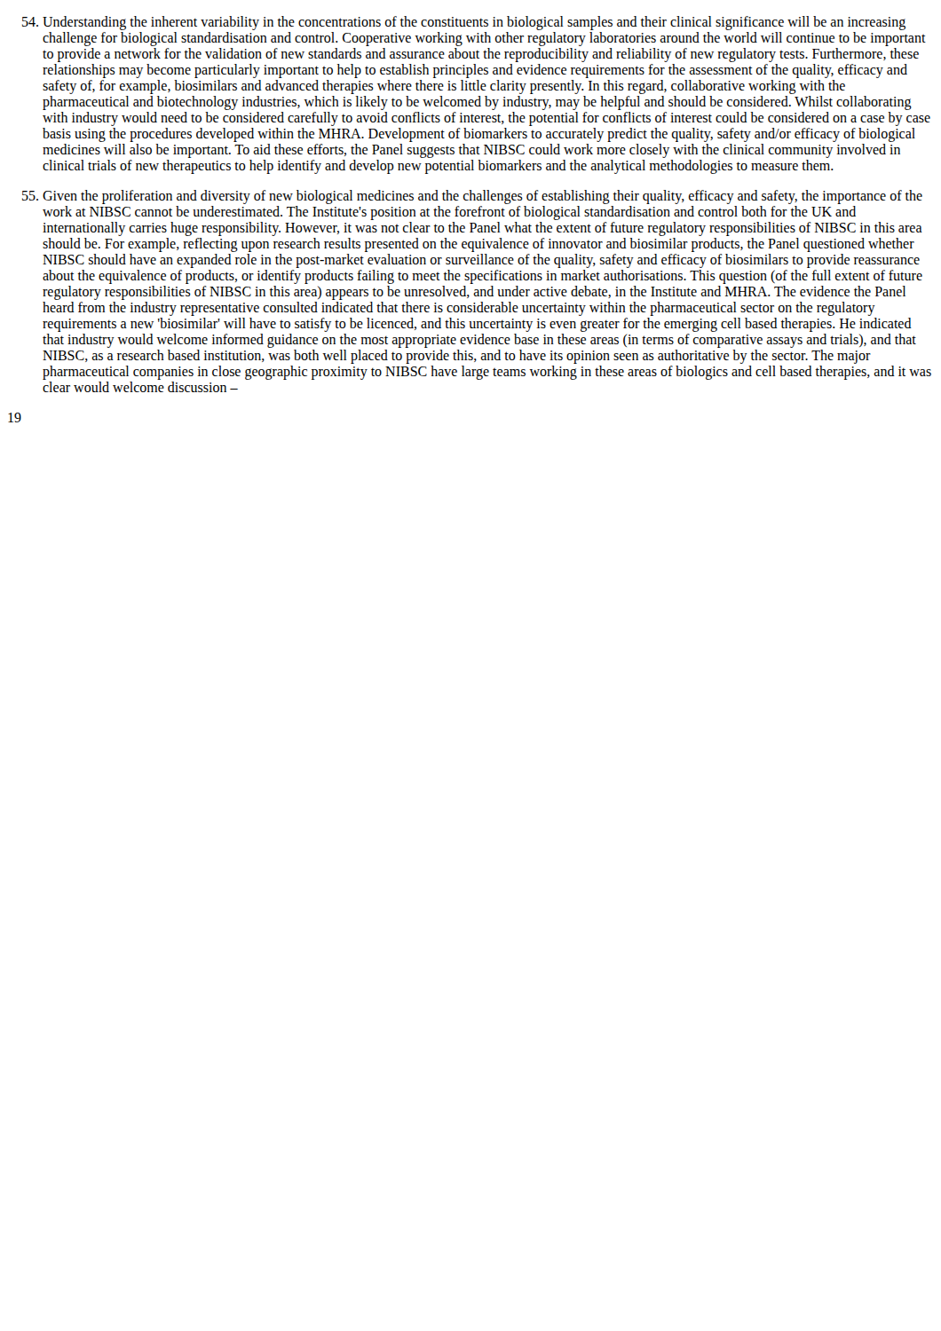Understanding the inherent variability in the concentrations of the constituents in biological samples and their clinical significance will be an increasing challenge for biological standardisation and control. Cooperative working with other regulatory laboratories around the world will continue to be important to provide a network for the validation of new standards and assurance about the reproducibility and reliability of new regulatory tests. Furthermore, these relationships may become particularly important to help to establish principles and evidence requirements for the assessment of the quality, efficacy and safety of, for example, biosimilars and advanced therapies where there is little clarity presently. In this regard, collaborative working with the pharmaceutical and biotechnology industries, which is likely to be welcomed by industry, may be helpful and should be considered. Whilst collaborating with industry would need to be considered carefully to avoid conflicts of interest, the potential for conflicts of interest could be considered on a case by case basis using the procedures developed within the MHRA. Development of biomarkers to accurately predict the quality, safety and/or efficacy of biological medicines will also be important. To aid these efforts, the Panel suggests that NIBSC could work more closely with the clinical community involved in clinical trials of new therapeutics to help identify and develop new potential biomarkers and the analytical methodologies to measure them.
Given the proliferation and diversity of new biological medicines and the challenges of establishing their quality, efficacy and safety, the importance of the work at NIBSC cannot be underestimated. The Institute's position at the forefront of biological standardisation and control both for the UK and internationally carries huge responsibility. However, it was not clear to the Panel what the extent of future regulatory responsibilities of NIBSC in this area should be. For example, reflecting upon research results presented on the equivalence of innovator and biosimilar products, the Panel questioned whether NIBSC should have an expanded role in the post-market evaluation or surveillance of the quality, safety and efficacy of biosimilars to provide reassurance about the equivalence of products, or identify products failing to meet the specifications in market authorisations. This question (of the full extent of future regulatory responsibilities of NIBSC in this area) appears to be unresolved, and under active debate, in the Institute and MHRA. The evidence the Panel heard from the industry representative consulted indicated that there is considerable uncertainty within the pharmaceutical sector on the regulatory requirements a new 'biosimilar' will have to satisfy to be licenced, and this uncertainty is even greater for the emerging cell based therapies. He indicated that industry would welcome informed guidance on the most appropriate evidence base in these areas (in terms of comparative assays and trials), and that NIBSC, as a research based institution, was both well placed to provide this, and to have its opinion seen as authoritative by the sector. The major pharmaceutical companies in close geographic proximity to NIBSC have large teams working in these areas of biologics and cell based therapies, and it was clear would welcome discussion –
19